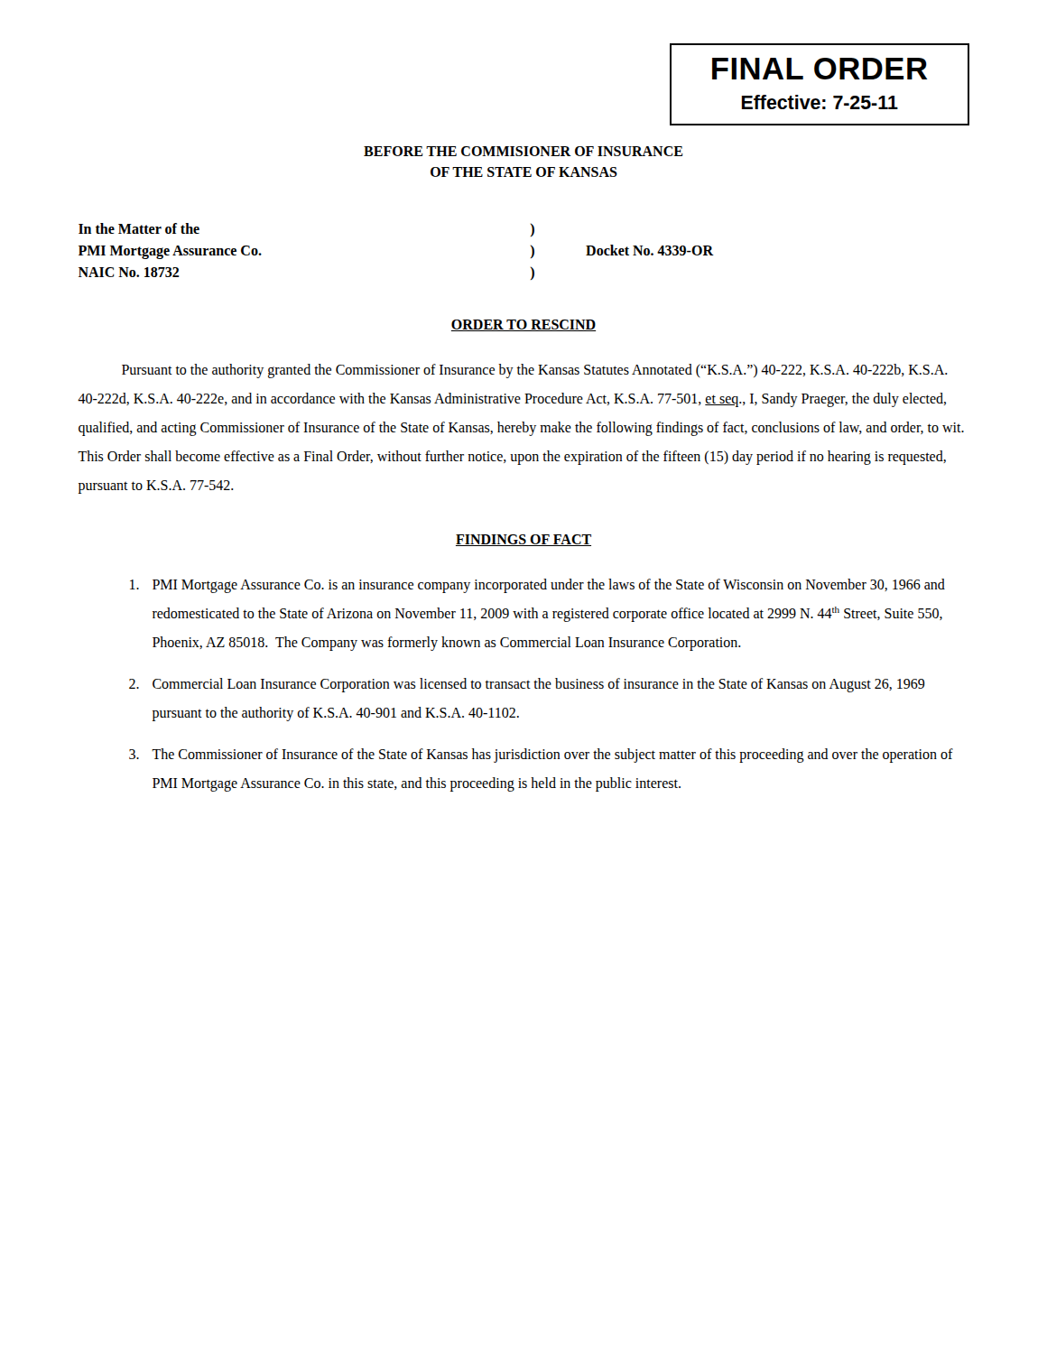FINAL ORDER
Effective: 7-25-11
BEFORE THE COMMISIONER OF INSURANCE
OF THE STATE OF KANSAS
| In the Matter of the | ) | |
| PMI Mortgage Assurance Co. | ) | Docket No. 4339-OR |
| NAIC No. 18732 | ) | |
ORDER TO RESCIND
Pursuant to the authority granted the Commissioner of Insurance by the Kansas Statutes Annotated (“K.S.A.”) 40-222, K.S.A. 40-222b, K.S.A. 40-222d, K.S.A. 40-222e, and in accordance with the Kansas Administrative Procedure Act, K.S.A. 77-501, et seq., I, Sandy Praeger, the duly elected, qualified, and acting Commissioner of Insurance of the State of Kansas, hereby make the following findings of fact, conclusions of law, and order, to wit. This Order shall become effective as a Final Order, without further notice, upon the expiration of the fifteen (15) day period if no hearing is requested, pursuant to K.S.A. 77-542.
FINDINGS OF FACT
PMI Mortgage Assurance Co. is an insurance company incorporated under the laws of the State of Wisconsin on November 30, 1966 and redomesticated to the State of Arizona on November 11, 2009 with a registered corporate office located at 2999 N. 44th Street, Suite 550, Phoenix, AZ 85018. The Company was formerly known as Commercial Loan Insurance Corporation.
Commercial Loan Insurance Corporation was licensed to transact the business of insurance in the State of Kansas on August 26, 1969 pursuant to the authority of K.S.A. 40-901 and K.S.A. 40-1102.
The Commissioner of Insurance of the State of Kansas has jurisdiction over the subject matter of this proceeding and over the operation of PMI Mortgage Assurance Co. in this state, and this proceeding is held in the public interest.